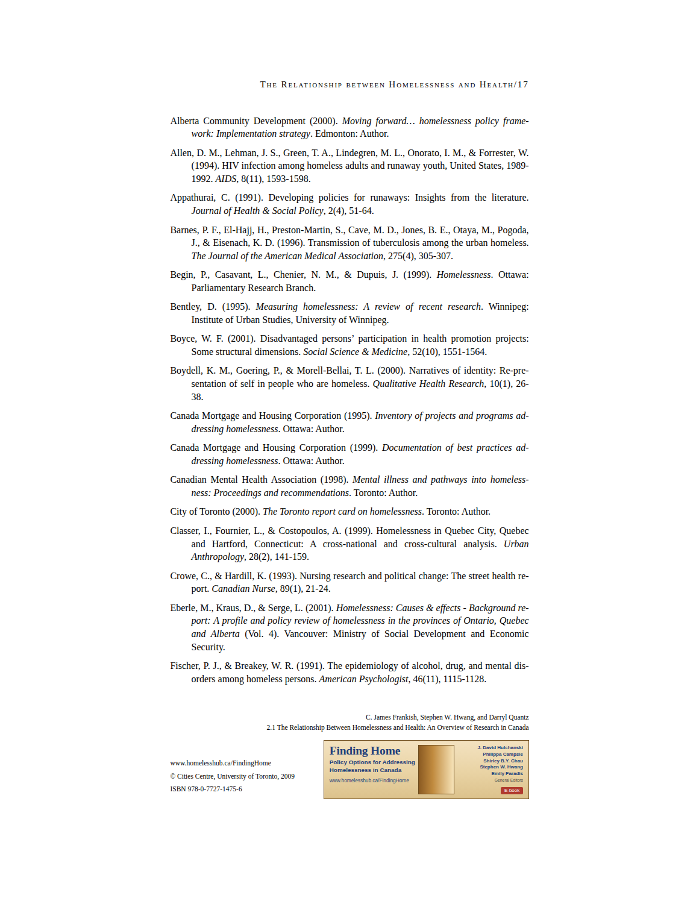The Relationship between Homelessness and Health/17
Alberta Community Development (2000). Moving forward… homelessness policy framework: Implementation strategy. Edmonton: Author.
Allen, D. M., Lehman, J. S., Green, T. A., Lindegren, M. L., Onorato, I. M., & Forrester, W. (1994). HIV infection among homeless adults and runaway youth, United States, 1989-1992. AIDS, 8(11), 1593-1598.
Appathurai, C. (1991). Developing policies for runaways: Insights from the literature. Journal of Health & Social Policy, 2(4), 51-64.
Barnes, P. F., El-Hajj, H., Preston-Martin, S., Cave, M. D., Jones, B. E., Otaya, M., Pogoda, J., & Eisenach, K. D. (1996). Transmission of tuberculosis among the urban homeless. The Journal of the American Medical Association, 275(4), 305-307.
Begin, P., Casavant, L., Chenier, N. M., & Dupuis, J. (1999). Homelessness. Ottawa: Parliamentary Research Branch.
Bentley, D. (1995). Measuring homelessness: A review of recent research. Winnipeg: Institute of Urban Studies, University of Winnipeg.
Boyce, W. F. (2001). Disadvantaged persons’ participation in health promotion projects: Some structural dimensions. Social Science & Medicine, 52(10), 1551-1564.
Boydell, K. M., Goering, P., & Morell-Bellai, T. L. (2000). Narratives of identity: Re-presentation of self in people who are homeless. Qualitative Health Research, 10(1), 26-38.
Canada Mortgage and Housing Corporation (1995). Inventory of projects and programs addressing homelessness. Ottawa: Author.
Canada Mortgage and Housing Corporation (1999). Documentation of best practices addressing homelessness. Ottawa: Author.
Canadian Mental Health Association (1998). Mental illness and pathways into homelessness: Proceedings and recommendations. Toronto: Author.
City of Toronto (2000). The Toronto report card on homelessness. Toronto: Author.
Classer, I., Fournier, L., & Costopoulos, A. (1999). Homelessness in Quebec City, Quebec and Hartford, Connecticut: A cross-national and cross-cultural analysis. Urban Anthropology, 28(2), 141-159.
Crowe, C., & Hardill, K. (1993). Nursing research and political change: The street health report. Canadian Nurse, 89(1), 21-24.
Eberle, M., Kraus, D., & Serge, L. (2001). Homelessness: Causes & effects - Background report: A profile and policy review of homelessness in the provinces of Ontario, Quebec and Alberta (Vol. 4). Vancouver: Ministry of Social Development and Economic Security.
Fischer, P. J., & Breakey, W. R. (1991). The epidemiology of alcohol, drug, and mental disorders among homeless persons. American Psychologist, 46(11), 1115-1128.
C. James Frankish, Stephen W. Hwang, and Darryl Quantz
2.1 The Relationship Between Homelessness and Health: An Overview of Research in Canada
www.homelesshub.ca/FindingHome
© Cities Centre, University of Toronto, 2009
ISBN 978-0-7727-1475-6
Finding Home
Policy Options for Addressing
Homelessness in Canada
www.homelesshub.ca/FindingHome
J. David Hulchanski
Philippa Campsie
Shirley B.Y. Chau
Stephen W. Hwang
Emily Paradis
General Editors
E-book